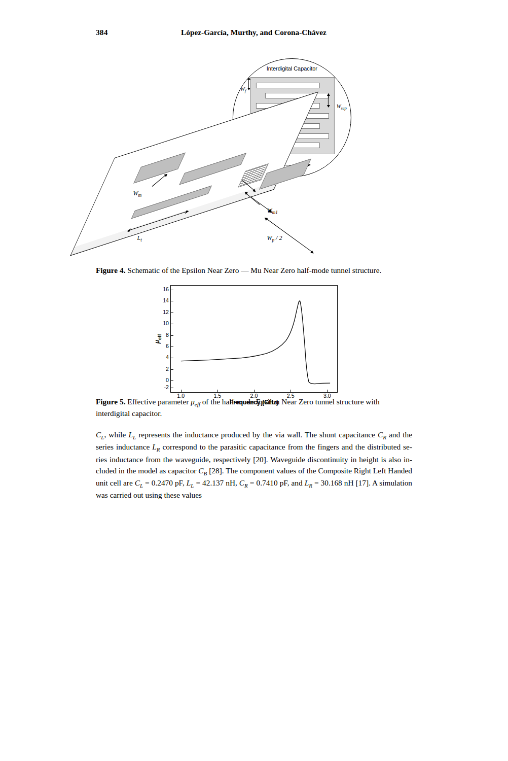384 López-García, Murthy, and Corona-Chávez
Interdigital Capacitor
Wf
Wsep
Lc
Wm
Wm1
Lt
Wp / 2
Figure 4. Schematic of the Epsilon Near Zero — Mu Near Zero half-mode tunnel structure.
μeff
Frequency (GHz)
16
14
12
10
8
6
4
2
0
-2
1.0
1.5
2.0
2.5
3.0
Figure 5. Effective parameter μeff of the half-mode Epsilon Near Zero tunnel structure with interdigital capacitor.
CL, while LL represents the inductance produced by the via wall. The shunt capacitance CR and the series inductance LR correspond to the parasitic capacitance from the fingers and the distributed series inductance from the waveguide, respectively [20]. Waveguide discontinuity in height is also included in the model as capacitor CB [28]. The component values of the Composite Right Left Handed unit cell are CL = 0.2470 pF, LL = 42.137 nH, CR = 0.7410 pF, and LR = 30.168 nH [17]. A simulation was carried out using these values